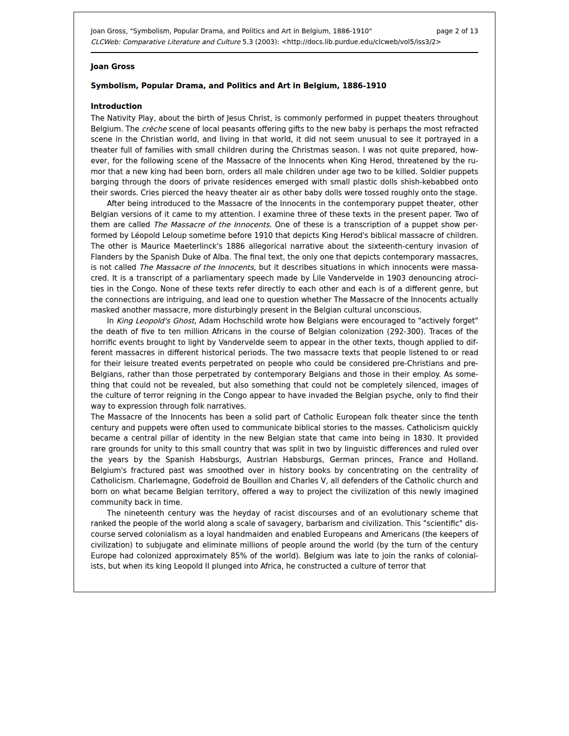Joan Gross, "Symbolism, Popular Drama, and Politics and Art in Belgium, 1886-1910" page 2 of 13
CLCWeb: Comparative Literature and Culture 5.3 (2003): <http://docs.lib.purdue.edu/clcweb/vol5/iss3/2>
Joan Gross
Symbolism, Popular Drama, and Politics and Art in Belgium, 1886-1910
Introduction
The Nativity Play, about the birth of Jesus Christ, is commonly performed in puppet theaters throughout Belgium. The crèche scene of local peasants offering gifts to the new baby is perhaps the most refracted scene in the Christian world, and living in that world, it did not seem unusual to see it portrayed in a theater full of families with small children during the Christmas season. I was not quite prepared, however, for the following scene of the Massacre of the Innocents when King Herod, threatened by the rumor that a new king had been born, orders all male children under age two to be killed. Soldier puppets barging through the doors of private residences emerged with small plastic dolls shish-kebabbed onto their swords. Cries pierced the heavy theater air as other baby dolls were tossed roughly onto the stage.
After being introduced to the Massacre of the Innocents in the contemporary puppet theater, other Belgian versions of it came to my attention. I examine three of these texts in the present paper. Two of them are called The Massacre of the Innocents. One of these is a transcription of a puppet show performed by Léopold Leloup sometime before 1910 that depicts King Herod's biblical massacre of children. The other is Maurice Maeterlinck's 1886 allegorical narrative about the sixteenth-century invasion of Flanders by the Spanish Duke of Alba. The final text, the only one that depicts contemporary massacres, is not called The Massacre of the Innocents, but it describes situations in which innocents were massacred. It is a transcript of a parliamentary speech made by Ĺile Vandervelde in 1903 denouncing atrocities in the Congo. None of these texts refer directly to each other and each is of a different genre, but the connections are intriguing, and lead one to question whether The Massacre of the Innocents actually masked another massacre, more disturbingly present in the Belgian cultural unconscious.
In King Leopold's Ghost, Adam Hochschild wrote how Belgians were encouraged to "actively forget" the death of five to ten million Africans in the course of Belgian colonization (292-300). Traces of the horrific events brought to light by Vandervelde seem to appear in the other texts, though applied to different massacres in different historical periods. The two massacre texts that people listened to or read for their leisure treated events perpetrated on people who could be considered pre-Christians and pre-Belgians, rather than those perpetrated by contemporary Belgians and those in their employ. As something that could not be revealed, but also something that could not be completely silenced, images of the culture of terror reigning in the Congo appear to have invaded the Belgian psyche, only to find their way to expression through folk narratives.
The Massacre of the Innocents has been a solid part of Catholic European folk theater since the tenth century and puppets were often used to communicate biblical stories to the masses. Catholicism quickly became a central pillar of identity in the new Belgian state that came into being in 1830. It provided rare grounds for unity to this small country that was split in two by linguistic differences and ruled over the years by the Spanish Habsburgs, Austrian Habsburgs, German princes, France and Holland. Belgium's fractured past was smoothed over in history books by concentrating on the centrality of Catholicism. Charlemagne, Godefroid de Bouillon and Charles V, all defenders of the Catholic church and born on what became Belgian territory, offered a way to project the civilization of this newly imagined community back in time.
The nineteenth century was the heyday of racist discourses and of an evolutionary scheme that ranked the people of the world along a scale of savagery, barbarism and civilization. This "scientific" discourse served colonialism as a loyal handmaiden and enabled Europeans and Americans (the keepers of civilization) to subjugate and eliminate millions of people around the world (by the turn of the century Europe had colonized approximately 85% of the world). Belgium was late to join the ranks of colonialists, but when its king Leopold II plunged into Africa, he constructed a culture of terror that